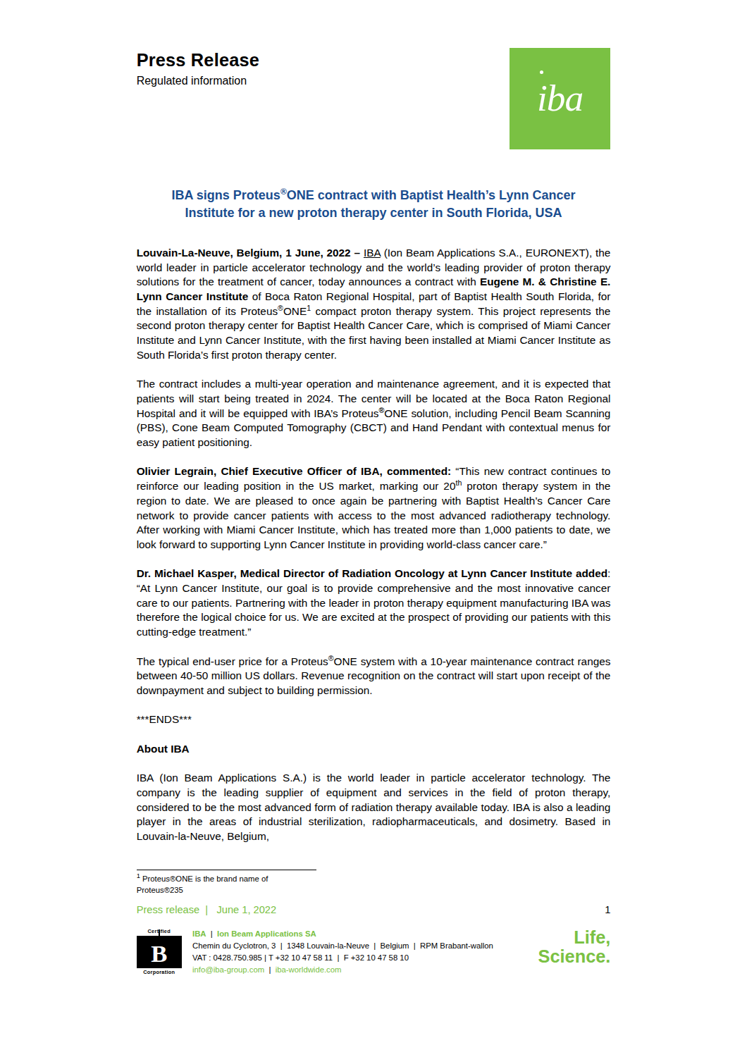Press Release
Regulated information
iba
IBA signs Proteus®ONE contract with Baptist Health’s Lynn Cancer Institute for a new proton therapy center in South Florida, USA
Louvain-La-Neuve, Belgium, 1 June, 2022 – IBA (Ion Beam Applications S.A., EURONEXT), the world leader in particle accelerator technology and the world’s leading provider of proton therapy solutions for the treatment of cancer, today announces a contract with Eugene M. & Christine E. Lynn Cancer Institute of Boca Raton Regional Hospital, part of Baptist Health South Florida, for the installation of its Proteus®ONE1 compact proton therapy system. This project represents the second proton therapy center for Baptist Health Cancer Care, which is comprised of Miami Cancer Institute and Lynn Cancer Institute, with the first having been installed at Miami Cancer Institute as South Florida’s first proton therapy center.
The contract includes a multi-year operation and maintenance agreement, and it is expected that patients will start being treated in 2024. The center will be located at the Boca Raton Regional Hospital and it will be equipped with IBA’s Proteus®ONE solution, including Pencil Beam Scanning (PBS), Cone Beam Computed Tomography (CBCT) and Hand Pendant with contextual menus for easy patient positioning.
Olivier Legrain, Chief Executive Officer of IBA, commented: “This new contract continues to reinforce our leading position in the US market, marking our 20th proton therapy system in the region to date. We are pleased to once again be partnering with Baptist Health’s Cancer Care network to provide cancer patients with access to the most advanced radiotherapy technology. After working with Miami Cancer Institute, which has treated more than 1,000 patients to date, we look forward to supporting Lynn Cancer Institute in providing world-class cancer care.”
Dr. Michael Kasper, Medical Director of Radiation Oncology at Lynn Cancer Institute added: “At Lynn Cancer Institute, our goal is to provide comprehensive and the most innovative cancer care to our patients. Partnering with the leader in proton therapy equipment manufacturing IBA was therefore the logical choice for us. We are excited at the prospect of providing our patients with this cutting-edge treatment.”
The typical end-user price for a Proteus®ONE system with a 10-year maintenance contract ranges between 40-50 million US dollars. Revenue recognition on the contract will start upon receipt of the downpayment and subject to building permission.
***ENDS***
About IBA
IBA (Ion Beam Applications S.A.) is the world leader in particle accelerator technology. The company is the leading supplier of equipment and services in the field of proton therapy, considered to be the most advanced form of radiation therapy available today. IBA is also a leading player in the areas of industrial sterilization, radiopharmaceuticals, and dosimetry. Based in Louvain-la-Neuve, Belgium,
1 Proteus®ONE is the brand name of Proteus®235
Press release | June 1, 2022 1
Certified
B
Corporation
IBA | Ion Beam Applications SA
Chemin du Cyclotron, 3 | 1348 Louvain-la-Neuve | Belgium | RPM Brabant-wallon
VAT : 0428.750.985 | T +32 10 47 58 11 | F +32 10 47 58 10
info@iba-group.com | iba-worldwide.com
Life,
Science.